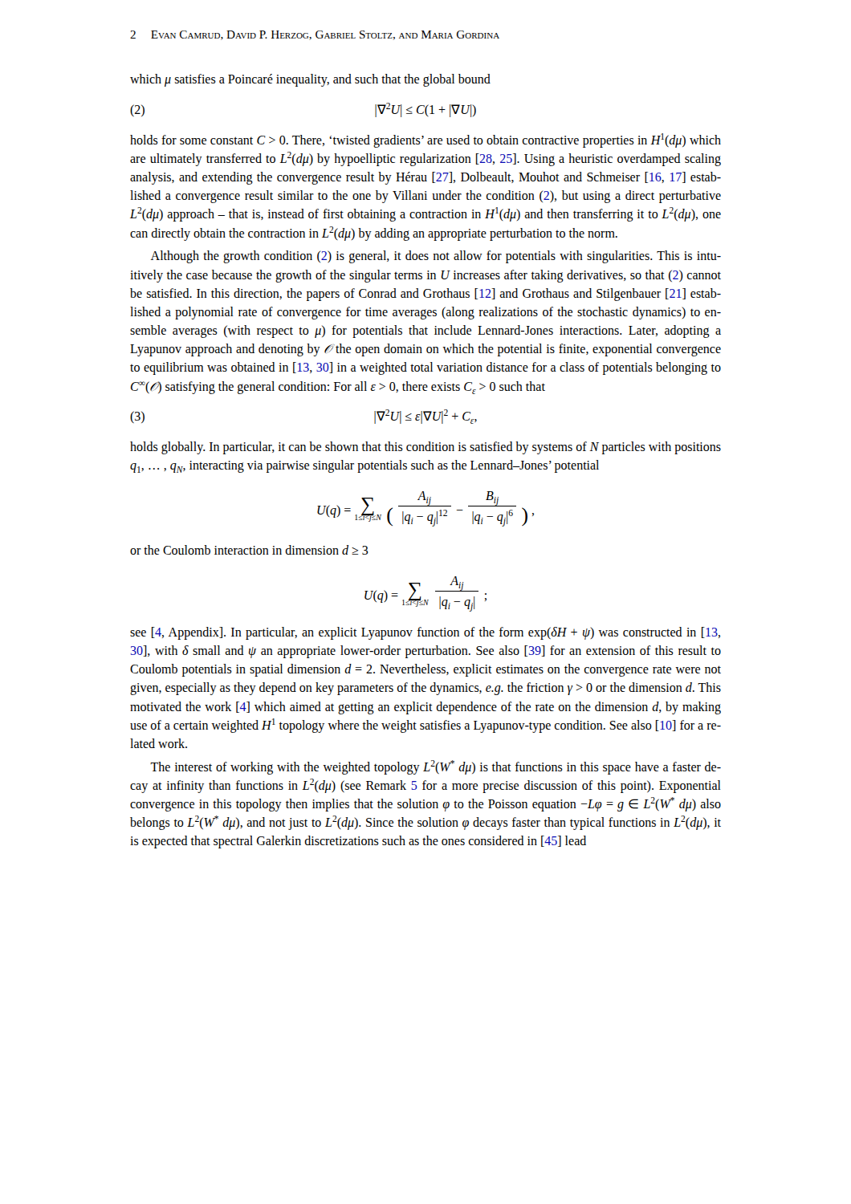2 Evan Camrud, David P. Herzog, Gabriel Stoltz, and Maria Gordina
which μ satisfies a Poincaré inequality, and such that the global bound
(2) |∇2U| ≤ C(1 + |∇U|)
holds for some constant C > 0. There, ‘twisted gradients’ are used to obtain contractive properties in H1(dμ) which are ultimately transferred to L2(dμ) by hypoelliptic regularization [28, 25]. Using a heuristic overdamped scaling analysis, and extending the convergence result by Hérau [27], Dolbeault, Mouhot and Schmeiser [16, 17] established a convergence result similar to the one by Villani under the condition (2), but using a direct perturbative L2(dμ) approach – that is, instead of first obtaining a contraction in H1(dμ) and then transferring it to L2(dμ), one can directly obtain the contraction in L2(dμ) by adding an appropriate perturbation to the norm.
Although the growth condition (2) is general, it does not allow for potentials with singularities. This is intuitively the case because the growth of the singular terms in U increases after taking derivatives, so that (2) cannot be satisfied. In this direction, the papers of Conrad and Grothaus [12] and Grothaus and Stilgenbauer [21] established a polynomial rate of convergence for time averages (along realizations of the stochastic dynamics) to ensemble averages (with respect to μ) for potentials that include Lennard-Jones interactions. Later, adopting a Lyapunov approach and denoting by 𝒪 the open domain on which the potential is finite, exponential convergence to equilibrium was obtained in [13, 30] in a weighted total variation distance for a class of potentials belonging to C∞(𝒪) satisfying the general condition: For all ε > 0, there exists Cε > 0 such that
(3) |∇2U| ≤ ε|∇U|2 + Cε,
holds globally. In particular, it can be shown that this condition is satisfied by systems of N particles with positions q1, … , qN, interacting via pairwise singular potentials such as the Lennard–Jones’ potential
U(q) = ∑1≤i<j≤N ( Aij|qi − qj|12 − Bij|qi − qj|6 ) ,
or the Coulomb interaction in dimension d ≥ 3
U(q) = ∑1≤i<j≤N Aij|qi − qj| ;
see [4, Appendix]. In particular, an explicit Lyapunov function of the form exp(δH + ψ) was constructed in [13, 30], with δ small and ψ an appropriate lower-order perturbation. See also [39] for an extension of this result to Coulomb potentials in spatial dimension d = 2. Nevertheless, explicit estimates on the convergence rate were not given, especially as they depend on key parameters of the dynamics, e.g. the friction γ > 0 or the dimension d. This motivated the work [4] which aimed at getting an explicit dependence of the rate on the dimension d, by making use of a certain weighted H1 topology where the weight satisfies a Lyapunov-type condition. See also [10] for a related work.
The interest of working with the weighted topology L2(W* dμ) is that functions in this space have a faster decay at infinity than functions in L2(dμ) (see Remark 5 for a more precise discussion of this point). Exponential convergence in this topology then implies that the solution φ to the Poisson equation −Lφ = g ∈ L2(W* dμ) also belongs to L2(W* dμ), and not just to L2(dμ). Since the solution φ decays faster than typical functions in L2(dμ), it is expected that spectral Galerkin discretizations such as the ones considered in [45] lead